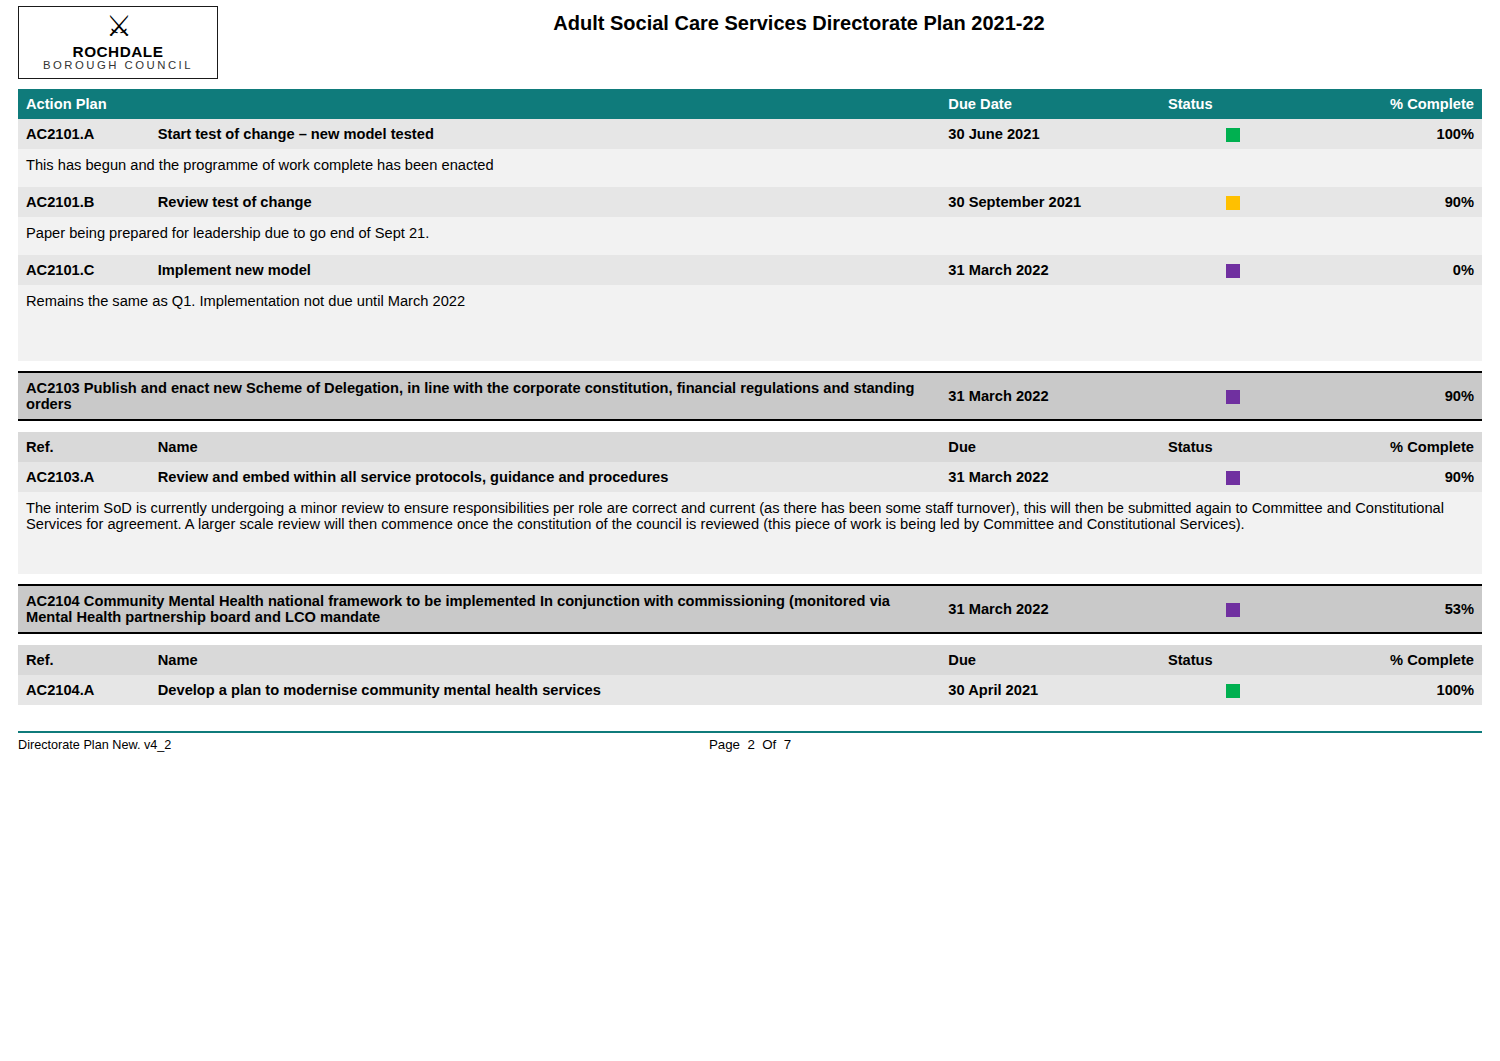⚔
ROCHDALE
BOROUGH COUNCIL
Adult Social Care Services Directorate Plan 2021-22
| Action Plan | Due Date | Status | % Complete |
| --- | --- | --- | --- |
| AC2101.A | Start test of change – new model tested | 30 June 2021 | | 100% |
| This has begun and the programme of work complete has been enacted |
| AC2101.B | Review test of change | 30 September 2021 | | 90% |
| Paper being prepared for leadership due to go end of Sept 21. |
| AC2101.C | Implement new model | 31 March 2022 | | 0% |
| Remains the same as Q1. Implementation not due until March 2022 |
| AC2103 Publish and enact new Scheme of Delegation, in line with the corporate constitution, financial regulations and standing orders | 31 March 2022 | | 90% |
| Ref. | Name | Due | Status | % Complete |
| AC2103.A | Review and embed within all service protocols, guidance and procedures | 31 March 2022 | | 90% |
| The interim SoD is currently undergoing a minor review to ensure responsibilities per role are correct and current (as there has been some staff turnover), this will then be submitted again to Committee and Constitutional Services for agreement. A larger scale review will then commence once the constitution of the council is reviewed (this piece of work is being led by Committee and Constitutional Services). |
| AC2104 Community Mental Health national framework to be implemented In conjunction with commissioning (monitored via Mental Health partnership board and LCO mandate | 31 March 2022 | | 53% |
| Ref. | Name | Due | Status | % Complete |
| AC2104.A | Develop a plan to modernise community mental health services | 30 April 2021 | | 100% |
Directorate Plan New. v4_2
Page 2 Of 7